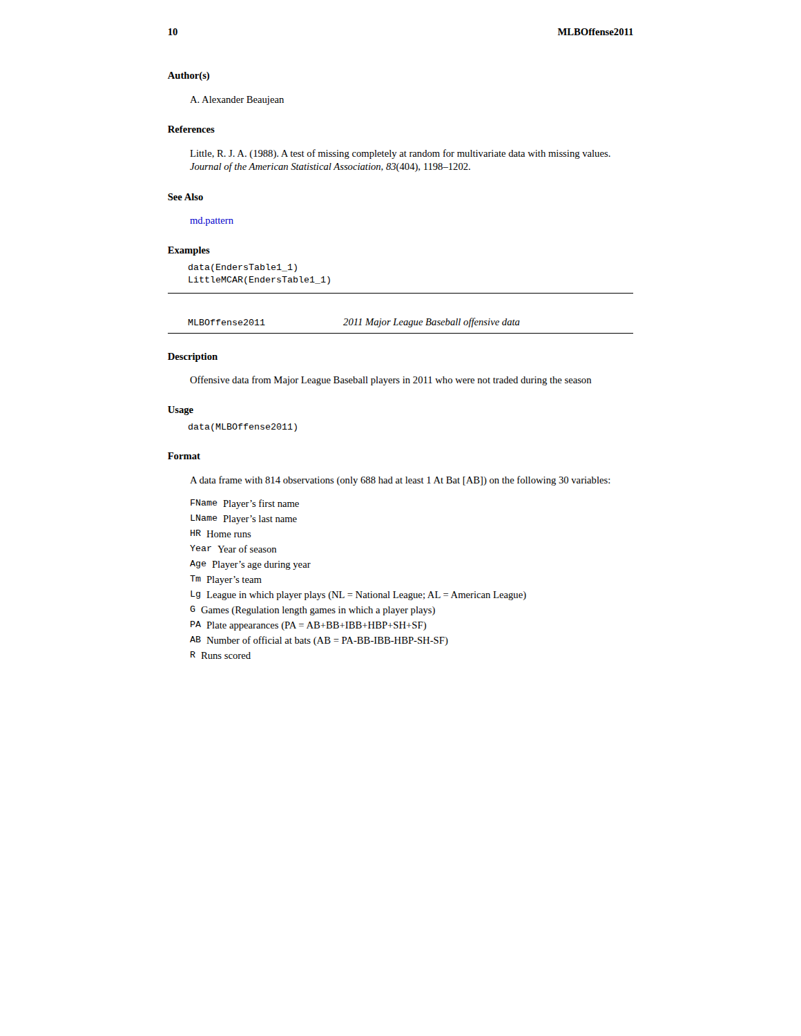10 MLBOffense2011
Author(s)
A. Alexander Beaujean
References
Little, R. J. A. (1988). A test of missing completely at random for multivariate data with missing values. Journal of the American Statistical Association, 83(404), 1198–1202.
See Also
md.pattern
Examples
data(EndersTable1_1)
LittleMCAR(EndersTable1_1)
MLBOffense2011 2011 Major League Baseball offensive data
Description
Offensive data from Major League Baseball players in 2011 who were not traded during the season
Usage
data(MLBOffense2011)
Format
A data frame with 814 observations (only 688 had at least 1 At Bat [AB]) on the following 30 variables:
FName
Player’s first name
LName
Player’s last name
HR
Home runs
Year
Year of season
Age
Player’s age during year
Tm
Player’s team
Lg
League in which player plays (NL = National League; AL = American League)
G
Games (Regulation length games in which a player plays)
PA
Plate appearances (PA = AB+BB+IBB+HBP+SH+SF)
AB
Number of official at bats (AB = PA-BB-IBB-HBP-SH-SF)
R
Runs scored